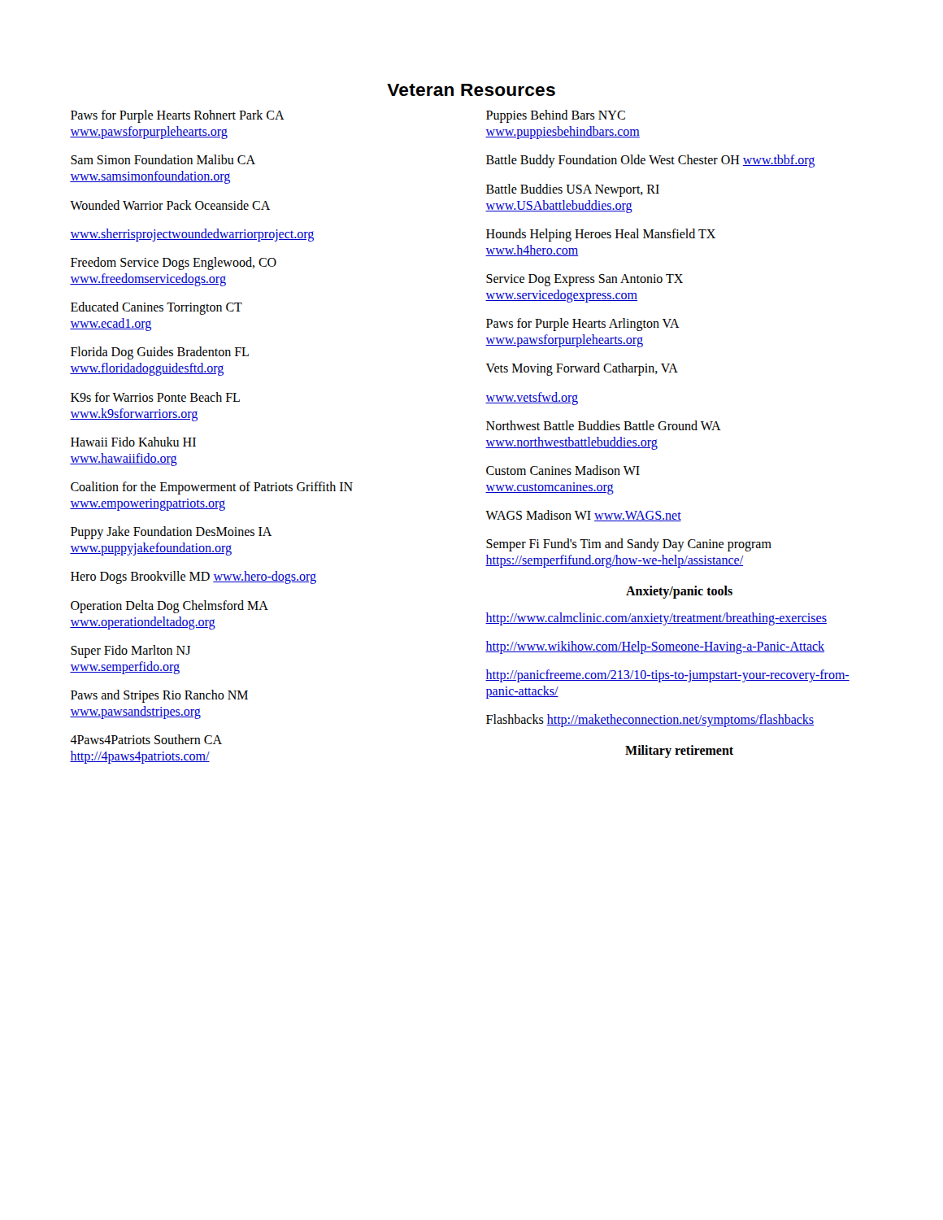Veteran Resources
Paws for Purple Hearts Rohnert Park CA
www.pawsforpurplehearts.org
Sam Simon Foundation Malibu CA
www.samsimonfoundation.org
Wounded Warrior Pack Oceanside CA
www.sherrisprojectwoundedwarriorproject.org
Freedom Service Dogs Englewood, CO
www.freedomservicedogs.org
Educated Canines Torrington CT
www.ecad1.org
Florida Dog Guides Bradenton FL
www.floridadogguidesftd.org
K9s for Warrios Ponte Beach FL
www.k9sforwarriors.org
Hawaii Fido Kahuku HI
www.hawaiifido.org
Coalition for the Empowerment of Patriots Griffith IN www.empoweringpatriots.org
Puppy Jake Foundation DesMoines IA
www.puppyjakefoundation.org
Hero Dogs Brookville MD www.hero-dogs.org
Operation Delta Dog Chelmsford MA
www.operationdeltadog.org
Super Fido Marlton NJ
www.semperfido.org
Paws and Stripes Rio Rancho NM
www.pawsandstripes.org
4Paws4Patriots Southern CA
http://4paws4patriots.com/
Puppies Behind Bars NYC
www.puppiesbehindbars.com
Battle Buddy Foundation Olde West Chester OH www.tbbf.org
Battle Buddies USA Newport, RI
www.USAbattlebuddies.org
Hounds Helping Heroes Heal Mansfield TX
www.h4hero.com
Service Dog Express San Antonio TX
www.servicedogexpress.com
Paws for Purple Hearts Arlington VA
www.pawsforpurplehearts.org
Vets Moving Forward Catharpin, VA
www.vetsfwd.org
Northwest Battle Buddies Battle Ground WA www.northwestbattlebuddies.org
Custom Canines Madison WI
www.customcanines.org
WAGS Madison WI www.WAGS.net
Semper Fi Fund's Tim and Sandy Day Canine program https://semperfifund.org/how-we-help/assistance/
Anxiety/panic tools
http://www.calmclinic.com/anxiety/treatment/breathing-exercises
http://www.wikihow.com/Help-Someone-Having-a-Panic-Attack
http://panicfreeme.com/213/10-tips-to-jumpstart-your-recovery-from-panic-attacks/
Flashbacks http://maketheconnection.net/symptoms/flashbacks
Military retirement